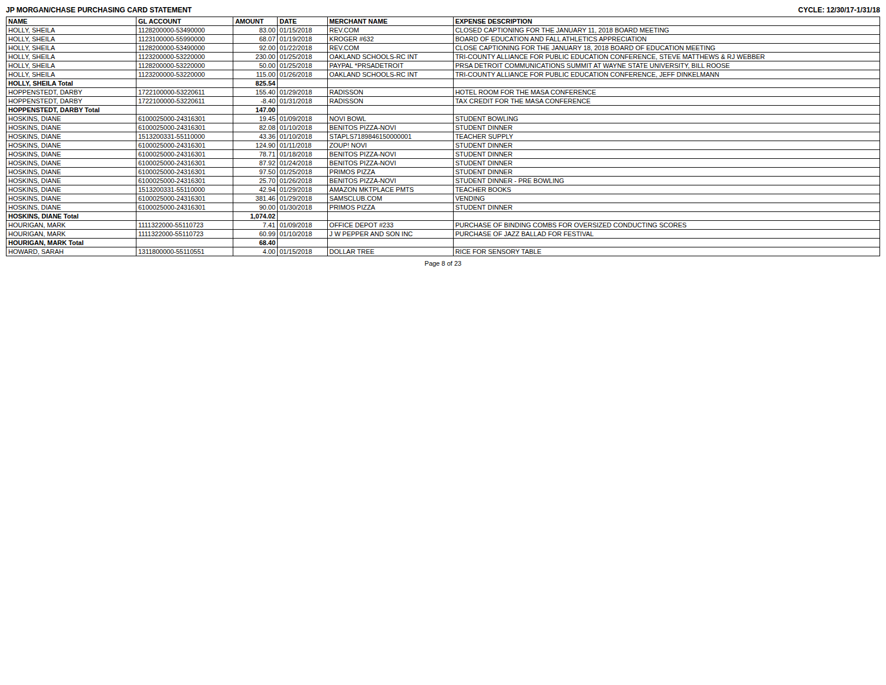JP MORGAN/CHASE PURCHASING CARD STATEMENT CYCLE: 12/30/17-1/31/18
| NAME | GL ACCOUNT | AMOUNT | DATE | MERCHANT NAME | EXPENSE DESCRIPTION |
| --- | --- | --- | --- | --- | --- |
| HOLLY, SHEILA | 1128200000-53490000 | 83.00 | 01/15/2018 | REV.COM | CLOSED CAPTIONING FOR THE JANUARY 11, 2018 BOARD MEETING |
| HOLLY, SHEILA | 1123100000-55990000 | 68.07 | 01/19/2018 | KROGER #632 | BOARD OF EDUCATION AND FALL ATHLETICS APPRECIATION |
| HOLLY, SHEILA | 1128200000-53490000 | 92.00 | 01/22/2018 | REV.COM | CLOSE CAPTIONING FOR THE JANUARY 18, 2018 BOARD OF EDUCATION MEETING |
| HOLLY, SHEILA | 1123200000-53220000 | 230.00 | 01/25/2018 | OAKLAND SCHOOLS-RC INT | TRI-COUNTY ALLIANCE FOR PUBLIC EDUCATION CONFERENCE, STEVE MATTHEWS & RJ WEBBER |
| HOLLY, SHEILA | 1128200000-53220000 | 50.00 | 01/25/2018 | PAYPAL *PRSADETROIT | PRSA DETROIT COMMUNICATIONS SUMMIT AT WAYNE STATE UNIVERSITY, BILL ROOSE |
| HOLLY, SHEILA | 1123200000-53220000 | 115.00 | 01/26/2018 | OAKLAND SCHOOLS-RC INT | TRI-COUNTY ALLIANCE FOR PUBLIC EDUCATION CONFERENCE, JEFF DINKELMANN |
| HOLLY, SHEILA Total | | 825.54 | | | |
| HOPPENSTEDT, DARBY | 1722100000-53220611 | 155.40 | 01/29/2018 | RADISSON | HOTEL ROOM FOR THE MASA CONFERENCE |
| HOPPENSTEDT, DARBY | 1722100000-53220611 | -8.40 | 01/31/2018 | RADISSON | TAX CREDIT FOR THE MASA CONFERENCE |
| HOPPENSTEDT, DARBY Total | | 147.00 | | | |
| HOSKINS, DIANE | 6100025000-24316301 | 19.45 | 01/09/2018 | NOVI BOWL | STUDENT BOWLING |
| HOSKINS, DIANE | 6100025000-24316301 | 82.08 | 01/10/2018 | BENITOS PIZZA-NOVI | STUDENT DINNER |
| HOSKINS, DIANE | 1513200331-55110000 | 43.36 | 01/10/2018 | STAPLS7189846150000001 | TEACHER SUPPLY |
| HOSKINS, DIANE | 6100025000-24316301 | 124.90 | 01/11/2018 | ZOUP! NOVI | STUDENT DINNER |
| HOSKINS, DIANE | 6100025000-24316301 | 78.71 | 01/18/2018 | BENITOS PIZZA-NOVI | STUDENT DINNER |
| HOSKINS, DIANE | 6100025000-24316301 | 87.92 | 01/24/2018 | BENITOS PIZZA-NOVI | STUDENT DINNER |
| HOSKINS, DIANE | 6100025000-24316301 | 97.50 | 01/25/2018 | PRIMOS PIZZA | STUDENT DINNER |
| HOSKINS, DIANE | 6100025000-24316301 | 25.70 | 01/26/2018 | BENITOS PIZZA-NOVI | STUDENT DINNER - PRE BOWLING |
| HOSKINS, DIANE | 1513200331-55110000 | 42.94 | 01/29/2018 | AMAZON MKTPLACE PMTS | TEACHER BOOKS |
| HOSKINS, DIANE | 6100025000-24316301 | 381.46 | 01/29/2018 | SAMSCLUB.COM | VENDING |
| HOSKINS, DIANE | 6100025000-24316301 | 90.00 | 01/30/2018 | PRIMOS PIZZA | STUDENT DINNER |
| HOSKINS, DIANE Total | | 1,074.02 | | | |
| HOURIGAN, MARK | 1111322000-55110723 | 7.41 | 01/09/2018 | OFFICE DEPOT #233 | PURCHASE OF BINDING COMBS FOR OVERSIZED CONDUCTING SCORES |
| HOURIGAN, MARK | 1111322000-55110723 | 60.99 | 01/10/2018 | J W PEPPER AND SON INC | PURCHASE OF JAZZ BALLAD FOR FESTIVAL |
| HOURIGAN, MARK Total | | 68.40 | | | |
| HOWARD, SARAH | 1311800000-55110551 | 4.00 | 01/15/2018 | DOLLAR TREE | RICE FOR SENSORY TABLE |
Page 8 of 23